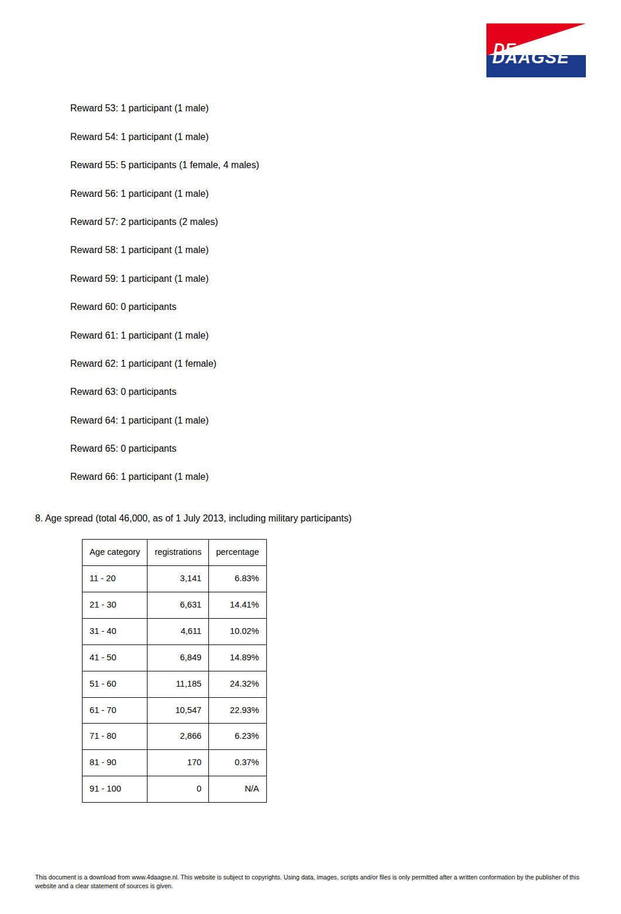DE
4
®
DAAGSE
Reward 53: 1 participant (1 male)
Reward 54: 1 participant (1 male)
Reward 55: 5 participants (1 female, 4 males)
Reward 56: 1 participant (1 male)
Reward 57: 2 participants (2 males)
Reward 58: 1 participant (1 male)
Reward 59: 1 participant (1 male)
Reward 60: 0 participants
Reward 61: 1 participant (1 male)
Reward 62: 1 participant (1 female)
Reward 63: 0 participants
Reward 64: 1 participant (1 male)
Reward 65: 0 participants
Reward 66: 1 participant (1 male)
8. Age spread (total 46,000, as of 1 July 2013, including military participants)
| Age category | registrations | percentage |
| --- | --- | --- |
| 11 - 20 | 3,141 | 6.83% |
| 21 - 30 | 6,631 | 14.41% |
| 31 - 40 | 4,611 | 10.02% |
| 41 - 50 | 6,849 | 14.89% |
| 51 - 60 | 11,185 | 24.32% |
| 61 - 70 | 10,547 | 22.93% |
| 71 - 80 | 2,866 | 6.23% |
| 81 - 90 | 170 | 0.37% |
| 91 - 100 | 0 | N/A |
This document is a download from www.4daagse.nl. This website is subject to copyrights. Using data, images, scripts and/or files is only permitted after a written conformation by the publisher of this website and a clear statement of sources is given.